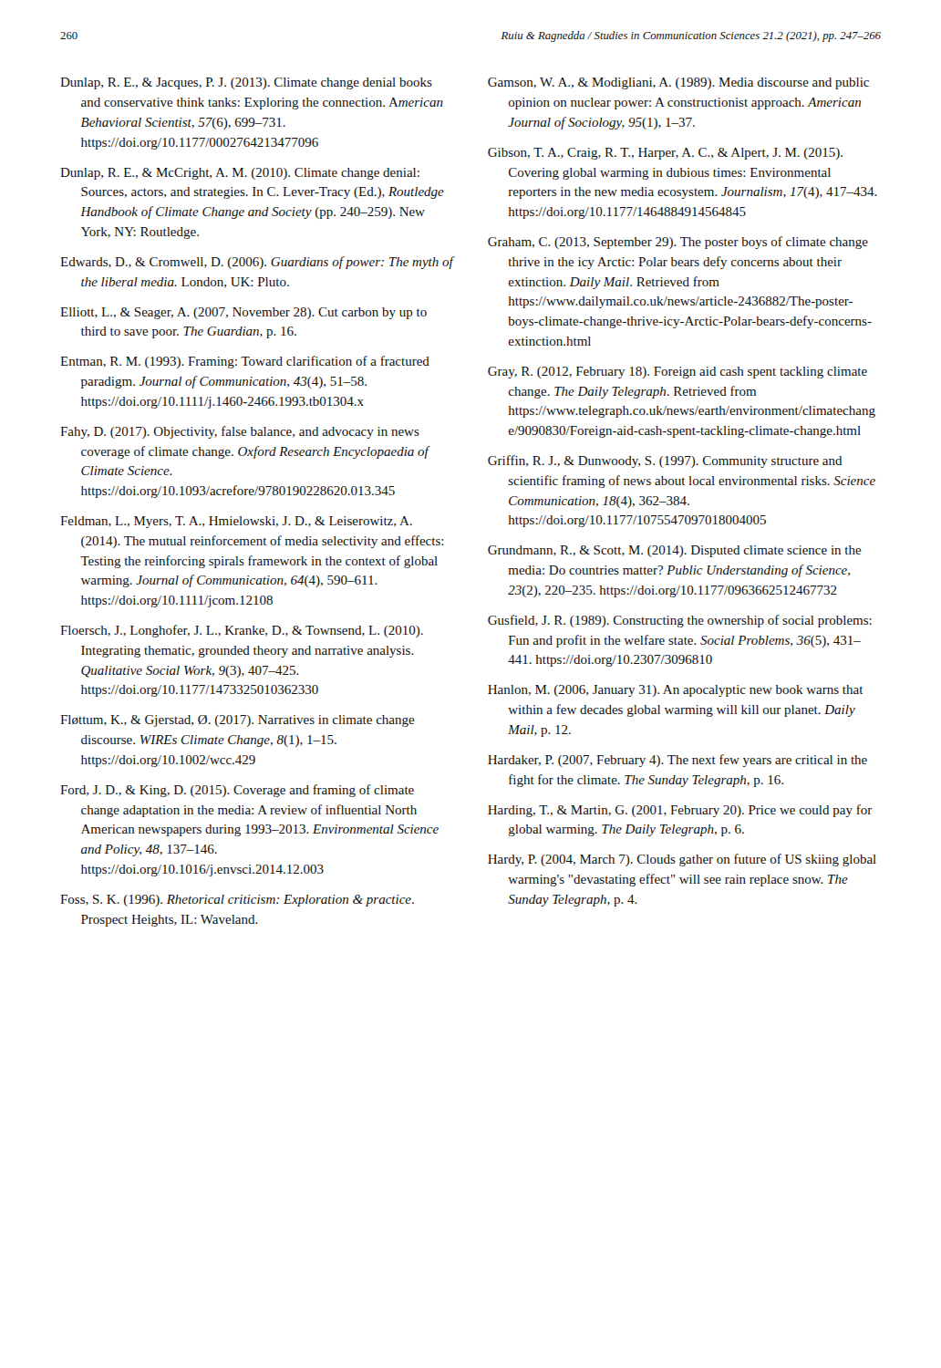260 Ruiu & Ragnedda / Studies in Communication Sciences 21.2 (2021), pp. 247–266
Dunlap, R. E., & Jacques, P. J. (2013). Climate change denial books and conservative think tanks: Exploring the connection. American Behavioral Scientist, 57(6), 699–731. https://doi.org/10.1177/0002764213477096
Dunlap, R. E., & McCright, A. M. (2010). Climate change denial: Sources, actors, and strategies. In C. Lever-Tracy (Ed.), Routledge Handbook of Climate Change and Society (pp. 240–259). New York, NY: Routledge.
Edwards, D., & Cromwell, D. (2006). Guardians of power: The myth of the liberal media. London, UK: Pluto.
Elliott, L., & Seager, A. (2007, November 28). Cut carbon by up to third to save poor. The Guardian, p. 16.
Entman, R. M. (1993). Framing: Toward clarification of a fractured paradigm. Journal of Communication, 43(4), 51–58. https://doi.org/10.1111/j.1460-2466.1993.tb01304.x
Fahy, D. (2017). Objectivity, false balance, and advocacy in news coverage of climate change. Oxford Research Encyclopaedia of Climate Science. https://doi.org/10.1093/acrefore/9780190228620.013.345
Feldman, L., Myers, T. A., Hmielowski, J. D., & Leiserowitz, A. (2014). The mutual reinforcement of media selectivity and effects: Testing the reinforcing spirals framework in the context of global warming. Journal of Communication, 64(4), 590–611. https://doi.org/10.1111/jcom.12108
Floersch, J., Longhofer, J. L., Kranke, D., & Townsend, L. (2010). Integrating thematic, grounded theory and narrative analysis. Qualitative Social Work, 9(3), 407–425. https://doi.org/10.1177/1473325010362330
Fløttum, K., & Gjerstad, Ø. (2017). Narratives in climate change discourse. WIREs Climate Change, 8(1), 1–15. https://doi.org/10.1002/wcc.429
Ford, J. D., & King, D. (2015). Coverage and framing of climate change adaptation in the media: A review of influential North American newspapers during 1993–2013. Environmental Science and Policy, 48, 137–146. https://doi.org/10.1016/j.envsci.2014.12.003
Foss, S. K. (1996). Rhetorical criticism: Exploration & practice. Prospect Heights, IL: Waveland.
Gamson, W. A., & Modigliani, A. (1989). Media discourse and public opinion on nuclear power: A constructionist approach. American Journal of Sociology, 95(1), 1–37.
Gibson, T. A., Craig, R. T., Harper, A. C., & Alpert, J. M. (2015). Covering global warming in dubious times: Environmental reporters in the new media ecosystem. Journalism, 17(4), 417–434. https://doi.org/10.1177/1464884914564845
Graham, C. (2013, September 29). The poster boys of climate change thrive in the icy Arctic: Polar bears defy concerns about their extinction. Daily Mail. Retrieved from https://www.dailymail.co.uk/news/article-2436882/The-poster-boys-climate-change-thrive-icy-Arctic-Polar-bears-defy-concerns-extinction.html
Gray, R. (2012, February 18). Foreign aid cash spent tackling climate change. The Daily Telegraph. Retrieved from https://www.telegraph.co.uk/news/earth/environment/climatechange/9090830/Foreign-aid-cash-spent-tackling-climate-change.html
Griffin, R. J., & Dunwoody, S. (1997). Community structure and scientific framing of news about local environmental risks. Science Communication, 18(4), 362–384. https://doi.org/10.1177/1075547097018004005
Grundmann, R., & Scott, M. (2014). Disputed climate science in the media: Do countries matter? Public Understanding of Science, 23(2), 220–235. https://doi.org/10.1177/0963662512467732
Gusfield, J. R. (1989). Constructing the ownership of social problems: Fun and profit in the welfare state. Social Problems, 36(5), 431–441. https://doi.org/10.2307/3096810
Hanlon, M. (2006, January 31). An apocalyptic new book warns that within a few decades global warming will kill our planet. Daily Mail, p. 12.
Hardaker, P. (2007, February 4). The next few years are critical in the fight for the climate. The Sunday Telegraph, p. 16.
Harding, T., & Martin, G. (2001, February 20). Price we could pay for global warming. The Daily Telegraph, p. 6.
Hardy, P. (2004, March 7). Clouds gather on future of US skiing global warming's "devastating effect" will see rain replace snow. The Sunday Telegraph, p. 4.